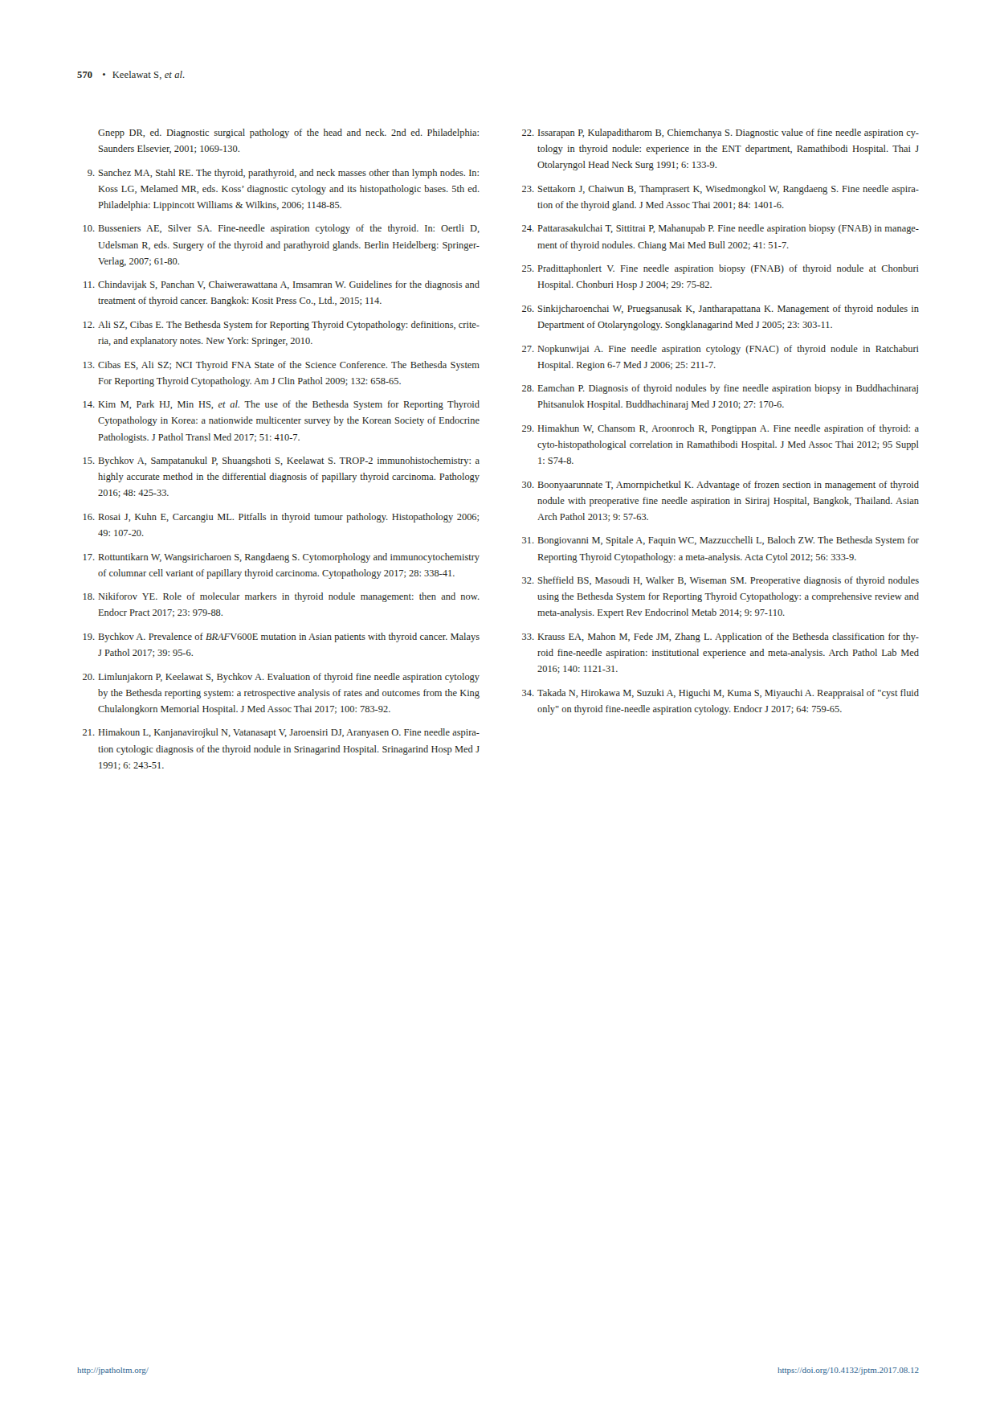570•Keelawat S, et al.
Gnepp DR, ed. Diagnostic surgical pathology of the head and neck. 2nd ed. Philadelphia: Saunders Elsevier, 2001; 1069-130.
9. Sanchez MA, Stahl RE. The thyroid, parathyroid, and neck masses other than lymph nodes. In: Koss LG, Melamed MR, eds. Koss’ diagnostic cytology and its histopathologic bases. 5th ed. Philadelphia: Lippincott Williams & Wilkins, 2006; 1148-85.
10. Busseniers AE, Silver SA. Fine-needle aspiration cytology of the thyroid. In: Oertli D, Udelsman R, eds. Surgery of the thyroid and parathyroid glands. Berlin Heidelberg: Springer-Verlag, 2007; 61-80.
11. Chindavijak S, Panchan V, Chaiwerawattana A, Imsamran W. Guidelines for the diagnosis and treatment of thyroid cancer. Bangkok: Kosit Press Co., Ltd., 2015; 114.
12. Ali SZ, Cibas E. The Bethesda System for Reporting Thyroid Cytopathology: definitions, criteria, and explanatory notes. New York: Springer, 2010.
13. Cibas ES, Ali SZ; NCI Thyroid FNA State of the Science Conference. The Bethesda System For Reporting Thyroid Cytopathology. Am J Clin Pathol 2009; 132: 658-65.
14. Kim M, Park HJ, Min HS, et al. The use of the Bethesda System for Reporting Thyroid Cytopathology in Korea: a nationwide multicenter survey by the Korean Society of Endocrine Pathologists. J Pathol Transl Med 2017; 51: 410-7.
15. Bychkov A, Sampatanukul P, Shuangshoti S, Keelawat S. TROP-2 immunohistochemistry: a highly accurate method in the differential diagnosis of papillary thyroid carcinoma. Pathology 2016; 48: 425-33.
16. Rosai J, Kuhn E, Carcangiu ML. Pitfalls in thyroid tumour pathology. Histopathology 2006; 49: 107-20.
17. Rottuntikarn W, Wangsiricharoen S, Rangdaeng S. Cytomorphology and immunocytochemistry of columnar cell variant of papillary thyroid carcinoma. Cytopathology 2017; 28: 338-41.
18. Nikiforov YE. Role of molecular markers in thyroid nodule management: then and now. Endocr Pract 2017; 23: 979-88.
19. Bychkov A. Prevalence of BRAFV600E mutation in Asian patients with thyroid cancer. Malays J Pathol 2017; 39: 95-6.
20. Limlunjakorn P, Keelawat S, Bychkov A. Evaluation of thyroid fine needle aspiration cytology by the Bethesda reporting system: a retrospective analysis of rates and outcomes from the King Chulalongkorn Memorial Hospital. J Med Assoc Thai 2017; 100: 783-92.
21. Himakoun L, Kanjanavirojkul N, Vatanasapt V, Jaroensiri DJ, Aranyasen O. Fine needle aspiration cytologic diagnosis of the thyroid nodule in Srinagarind Hospital. Srinagarind Hosp Med J 1991; 6: 243-51.
22. Issarapan P, Kulapaditharom B, Chiemchanya S. Diagnostic value of fine needle aspiration cytology in thyroid nodule: experience in the ENT department, Ramathibodi Hospital. Thai J Otolaryngol Head Neck Surg 1991; 6: 133-9.
23. Settakorn J, Chaiwun B, Thamprasert K, Wisedmongkol W, Rangdaeng S. Fine needle aspiration of the thyroid gland. J Med Assoc Thai 2001; 84: 1401-6.
24. Pattarasakulchai T, Sittitrai P, Mahanupab P. Fine needle aspiration biopsy (FNAB) in management of thyroid nodules. Chiang Mai Med Bull 2002; 41: 51-7.
25. Pradittaphonlert V. Fine needle aspiration biopsy (FNAB) of thyroid nodule at Chonburi Hospital. Chonburi Hosp J 2004; 29: 75-82.
26. Sinkijcharoenchai W, Pruegsanusak K, Jantharapattana K. Management of thyroid nodules in Department of Otolaryngology. Songklanagarind Med J 2005; 23: 303-11.
27. Nopkunwijai A. Fine needle aspiration cytology (FNAC) of thyroid nodule in Ratchaburi Hospital. Region 6-7 Med J 2006; 25: 211-7.
28. Eamchan P. Diagnosis of thyroid nodules by fine needle aspiration biopsy in Buddhachinaraj Phitsanulok Hospital. Buddhachinaraj Med J 2010; 27: 170-6.
29. Himakhun W, Chansom R, Aroonroch R, Pongtippan A. Fine needle aspiration of thyroid: a cyto-histopathological correlation in Ramathibodi Hospital. J Med Assoc Thai 2012; 95 Suppl 1: S74-8.
30. Boonyaarunnate T, Amornpichetkul K. Advantage of frozen section in management of thyroid nodule with preoperative fine needle aspiration in Siriraj Hospital, Bangkok, Thailand. Asian Arch Pathol 2013; 9: 57-63.
31. Bongiovanni M, Spitale A, Faquin WC, Mazzucchelli L, Baloch ZW. The Bethesda System for Reporting Thyroid Cytopathology: a meta-analysis. Acta Cytol 2012; 56: 333-9.
32. Sheffield BS, Masoudi H, Walker B, Wiseman SM. Preoperative diagnosis of thyroid nodules using the Bethesda System for Reporting Thyroid Cytopathology: a comprehensive review and meta-analysis. Expert Rev Endocrinol Metab 2014; 9: 97-110.
33. Krauss EA, Mahon M, Fede JM, Zhang L. Application of the Bethesda classification for thyroid fine-needle aspiration: institutional experience and meta-analysis. Arch Pathol Lab Med 2016; 140: 1121-31.
34. Takada N, Hirokawa M, Suzuki A, Higuchi M, Kuma S, Miyauchi A. Reappraisal of "cyst fluid only" on thyroid fine-needle aspiration cytology. Endocr J 2017; 64: 759-65.
http://jpatholtm.org/ https://doi.org/10.4132/jptm.2017.08.12